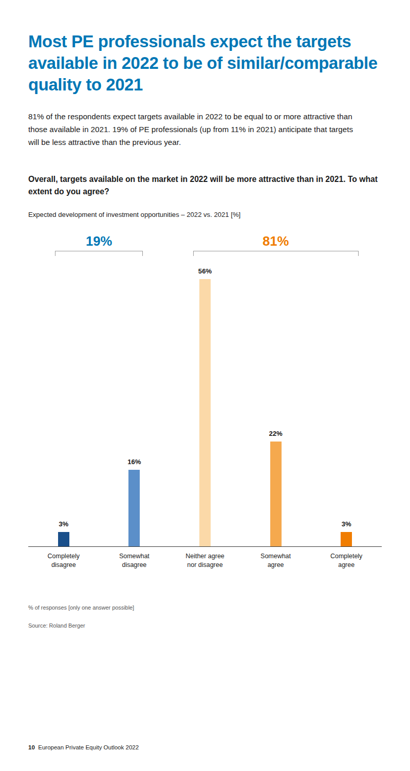Most PE professionals expect the targets available in 2022 to be of similar/comparable quality to 2021
81% of the respondents expect targets available in 2022 to be equal to or more attractive than those available in 2021. 19% of PE professionals (up from 11% in 2021) anticipate that targets will be less attractive than the previous year.
Overall, targets available on the market in 2022 will be more attractive than in 2021. To what extent do you agree?
Expected development of investment opportunities – 2022 vs. 2021 [%]
19%
81%
3%
16%
56%
22%
3%
Completely
disagree
Somewhat
disagree
Neither agree
nor disagree
Somewhat
agree
Completely
agree
% of responses [only one answer possible]
Source: Roland Berger
10 European Private Equity Outlook 2022